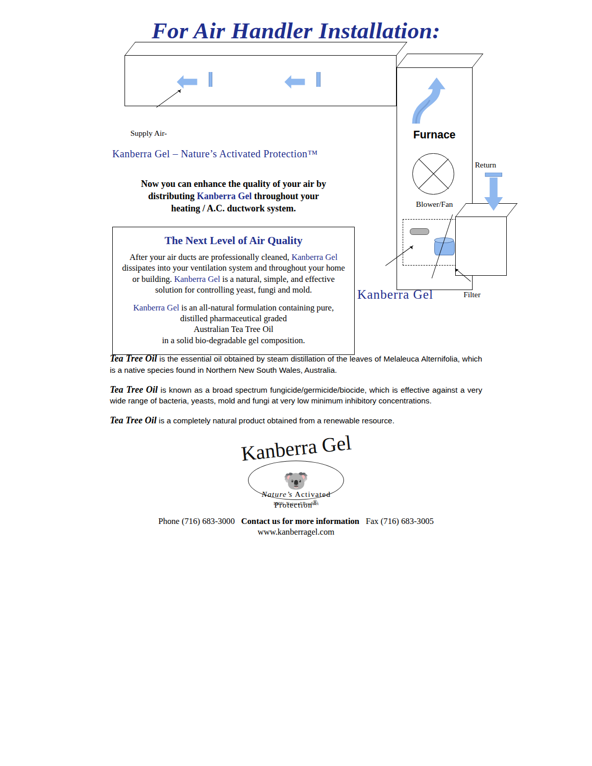For Air Handler Installation:
⬅ ⬅
Supply Air-
Furnace
Blower/Fan
Kanberra Gel
Filter
Return
Kanberra Gel – Nature’s Activated Protection™
Now you can enhance the quality of your air by
distributing Kanberra Gel throughout your
heating / A.C. ductwork system.
The Next Level of Air Quality
After your air ducts are professionally cleaned, Kanberra Gel dissipates into your ventilation system and throughout your home or building. Kanberra Gel is a natural, simple, and effective solution for controlling yeast, fungi and mold.
Kanberra Gel is an all-natural formulation containing pure, distilled pharmaceutical graded
Australian Tea Tree Oil
in a solid bio-degradable gel composition.
Tea Tree Oil is the essential oil obtained by steam distillation of the leaves of Melaleuca Alternifolia, which is a native species found in Northern New South Wales, Australia.
Tea Tree Oil is known as a broad spectrum fungicide/germicide/biocide, which is effective against a very wide range of bacteria, yeasts, mold and fungi at very low minimum inhibitory concentrations.
Tea Tree Oil is a completely natural product obtained from a renewable resource.
Kanberra Gel
🐨
Nature’s Activated Protection®
100% Natural Product
Phone (716) 683-3000 Contact us for more information Fax (716) 683-3005
www.kanberragel.com